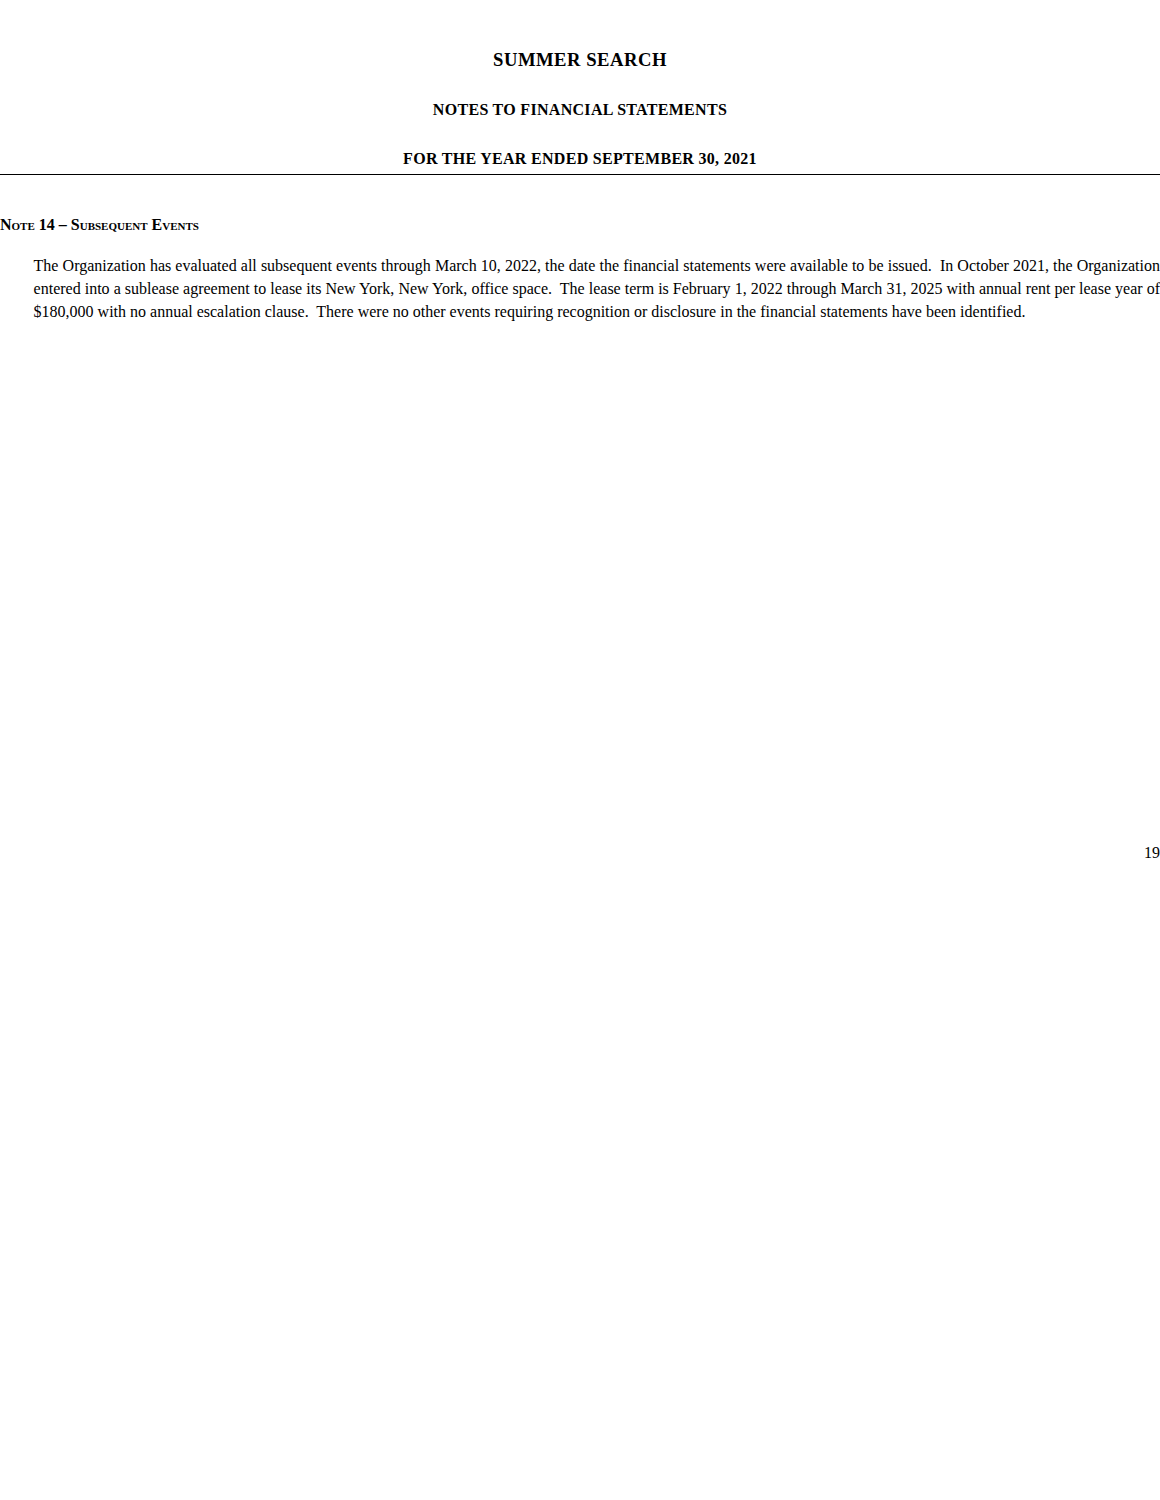SUMMER SEARCH
NOTES TO FINANCIAL STATEMENTS
FOR THE YEAR ENDED SEPTEMBER 30, 2021
Note 14 – Subsequent Events
The Organization has evaluated all subsequent events through March 10, 2022, the date the financial statements were available to be issued. In October 2021, the Organization entered into a sublease agreement to lease its New York, New York, office space. The lease term is February 1, 2022 through March 31, 2025 with annual rent per lease year of $180,000 with no annual escalation clause. There were no other events requiring recognition or disclosure in the financial statements have been identified.
19